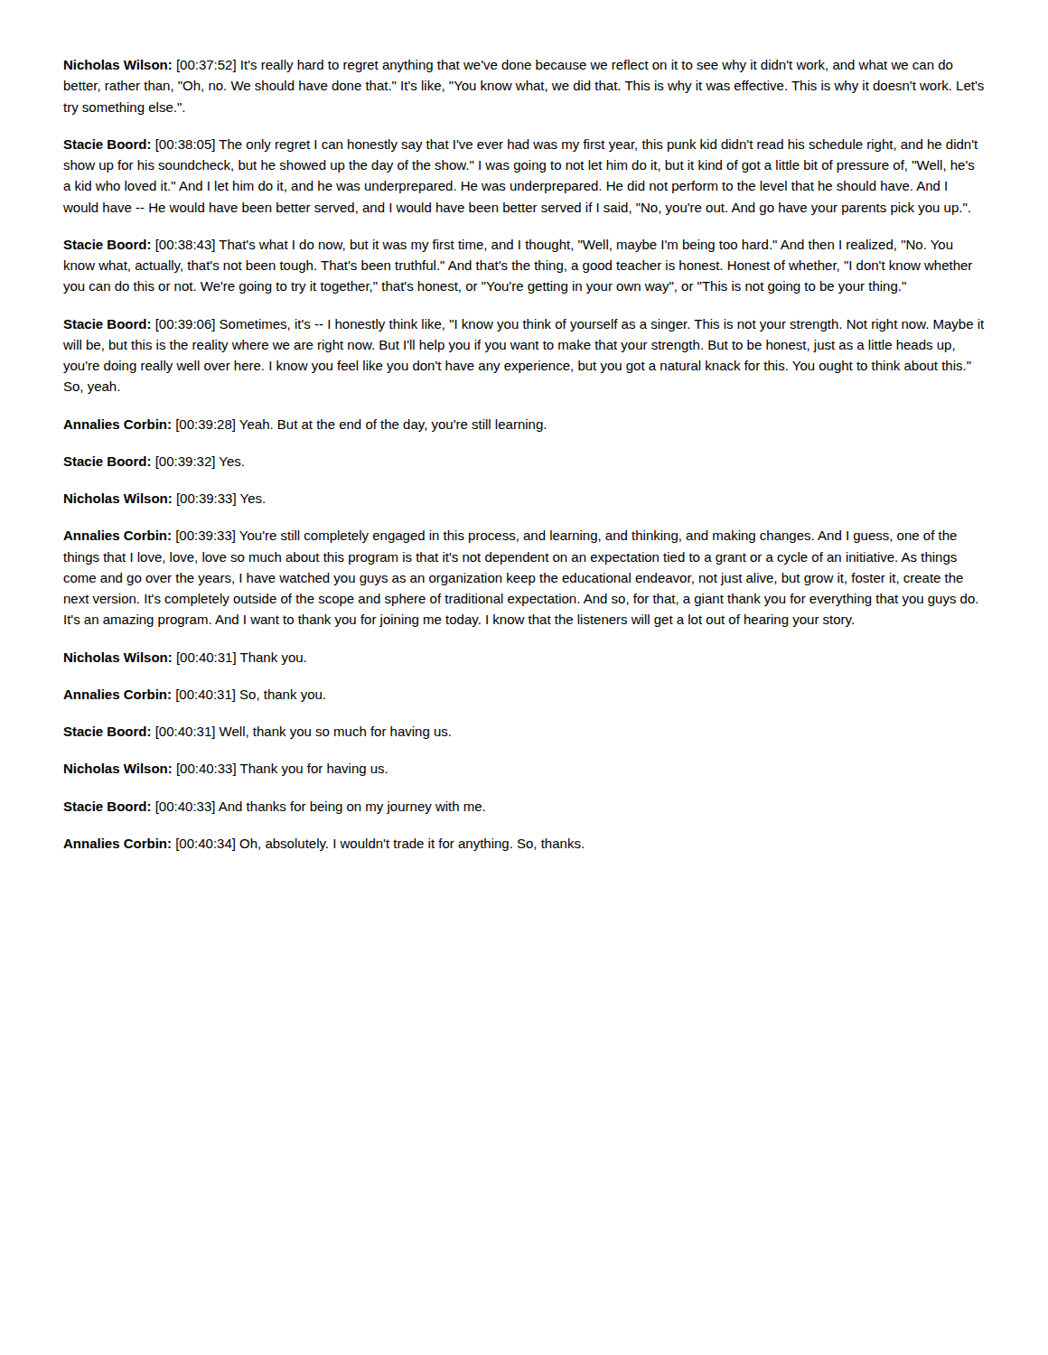Nicholas Wilson: [00:37:52] It's really hard to regret anything that we've done because we reflect on it to see why it didn't work, and what we can do better, rather than, "Oh, no. We should have done that." It's like, "You know what, we did that. This is why it was effective. This is why it doesn't work. Let's try something else.".
Stacie Boord: [00:38:05] The only regret I can honestly say that I've ever had was my first year, this punk kid didn't read his schedule right, and he didn't show up for his soundcheck, but he showed up the day of the show." I was going to not let him do it, but it kind of got a little bit of pressure of, "Well, he's a kid who loved it." And I let him do it, and he was underprepared. He was underprepared. He did not perform to the level that he should have. And I would have -- He would have been better served, and I would have been better served if I said, "No, you're out. And go have your parents pick you up.".
Stacie Boord: [00:38:43] That's what I do now, but it was my first time, and I thought, "Well, maybe I'm being too hard." And then I realized, "No. You know what, actually, that's not been tough. That's been truthful." And that's the thing, a good teacher is honest. Honest of whether, "I don't know whether you can do this or not. We're going to try it together," that's honest, or "You're getting in your own way", or "This is not going to be your thing."
Stacie Boord: [00:39:06] Sometimes, it's -- I honestly think like, "I know you think of yourself as a singer. This is not your strength. Not right now. Maybe it will be, but this is the reality where we are right now. But I'll help you if you want to make that your strength. But to be honest, just as a little heads up, you're doing really well over here. I know you feel like you don't have any experience, but you got a natural knack for this. You ought to think about this." So, yeah.
Annalies Corbin: [00:39:28] Yeah. But at the end of the day, you're still learning.
Stacie Boord: [00:39:32] Yes.
Nicholas Wilson: [00:39:33] Yes.
Annalies Corbin: [00:39:33] You're still completely engaged in this process, and learning, and thinking, and making changes. And I guess, one of the things that I love, love, love so much about this program is that it's not dependent on an expectation tied to a grant or a cycle of an initiative. As things come and go over the years, I have watched you guys as an organization keep the educational endeavor, not just alive, but grow it, foster it, create the next version. It's completely outside of the scope and sphere of traditional expectation. And so, for that, a giant thank you for everything that you guys do. It's an amazing program. And I want to thank you for joining me today. I know that the listeners will get a lot out of hearing your story.
Nicholas Wilson: [00:40:31] Thank you.
Annalies Corbin: [00:40:31] So, thank you.
Stacie Boord: [00:40:31] Well, thank you so much for having us.
Nicholas Wilson: [00:40:33] Thank you for having us.
Stacie Boord: [00:40:33] And thanks for being on my journey with me.
Annalies Corbin: [00:40:34] Oh, absolutely. I wouldn't trade it for anything. So, thanks.